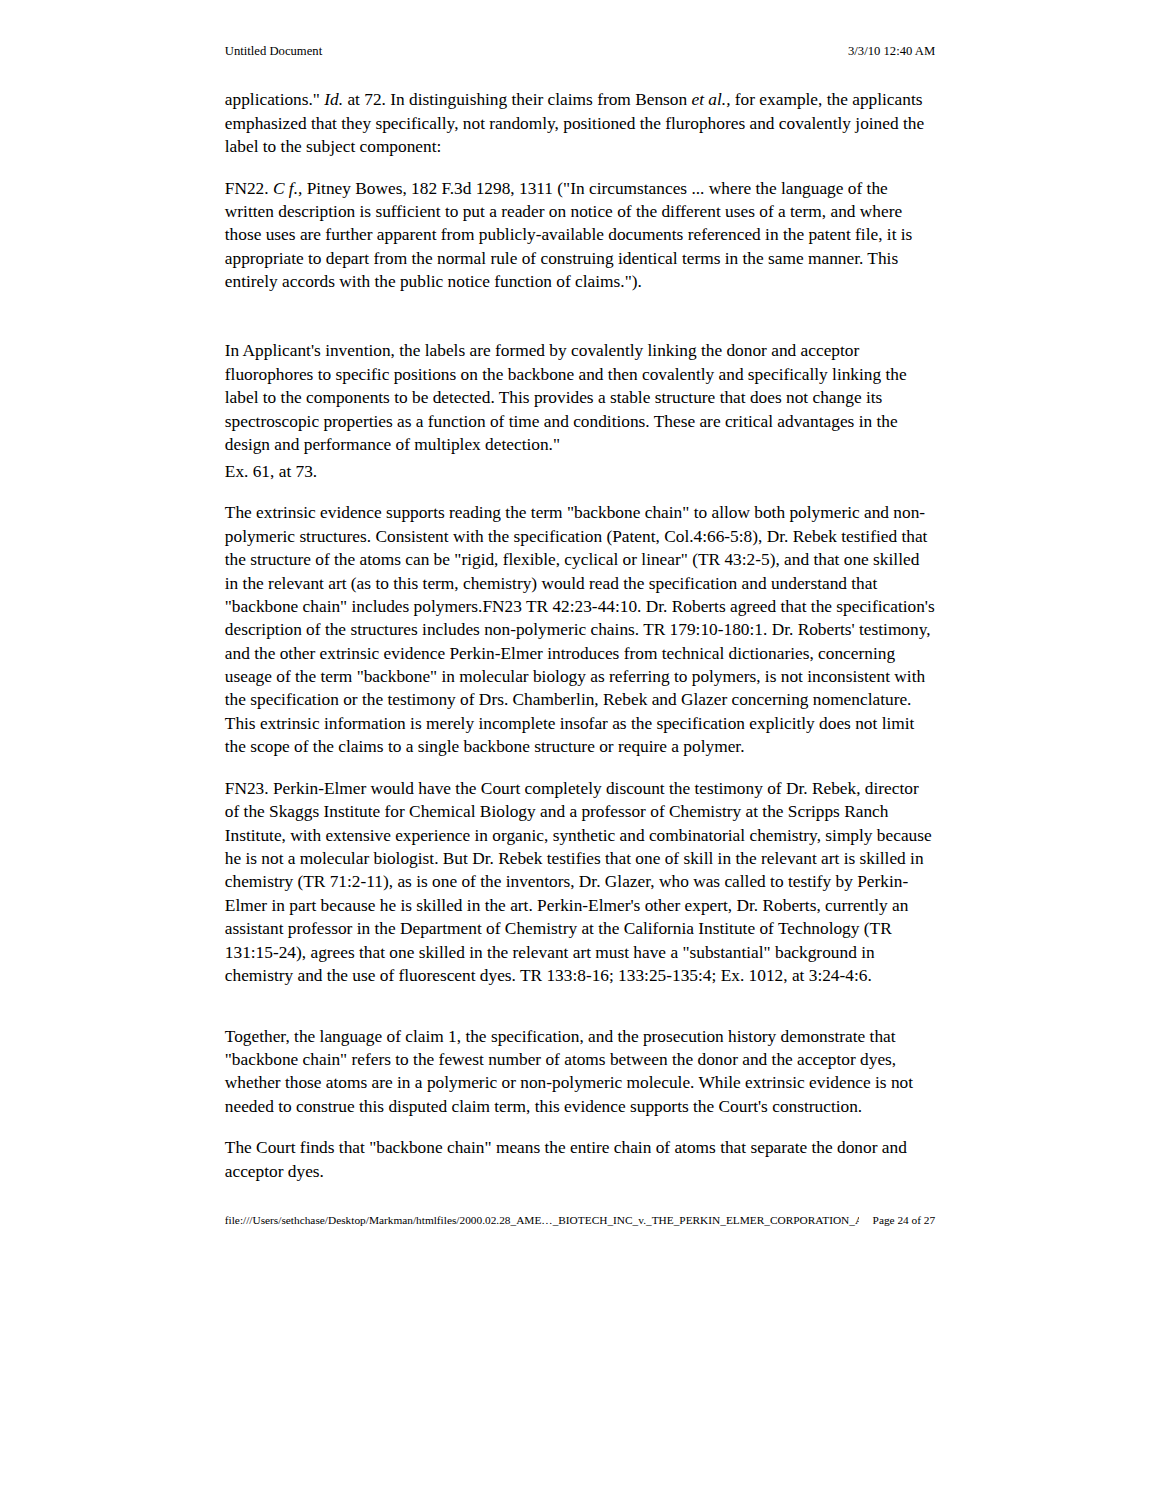Untitled Document
3/3/10 12:40 AM
applications." Id. at 72. In distinguishing their claims from Benson et al., for example, the applicants emphasized that they specifically, not randomly, positioned the flurophores and covalently joined the label to the subject component:
FN22. C f., Pitney Bowes, 182 F.3d 1298, 1311 ("In circumstances ... where the language of the written description is sufficient to put a reader on notice of the different uses of a term, and where those uses are further apparent from publicly-available documents referenced in the patent file, it is appropriate to depart from the normal rule of construing identical terms in the same manner. This entirely accords with the public notice function of claims.").
In Applicant's invention, the labels are formed by covalently linking the donor and acceptor fluorophores to specific positions on the backbone and then covalently and specifically linking the label to the components to be detected. This provides a stable structure that does not change its spectroscopic properties as a function of time and conditions. These are critical advantages in the design and performance of multiplex detection."
Ex. 61, at 73.
The extrinsic evidence supports reading the term "backbone chain" to allow both polymeric and non-polymeric structures. Consistent with the specification (Patent, Col.4:66-5:8), Dr. Rebek testified that the structure of the atoms can be "rigid, flexible, cyclical or linear" (TR 43:2-5), and that one skilled in the relevant art (as to this term, chemistry) would read the specification and understand that "backbone chain" includes polymers.FN23 TR 42:23-44:10. Dr. Roberts agreed that the specification's description of the structures includes non-polymeric chains. TR 179:10-180:1. Dr. Roberts' testimony, and the other extrinsic evidence Perkin-Elmer introduces from technical dictionaries, concerning useage of the term "backbone" in molecular biology as referring to polymers, is not inconsistent with the specification or the testimony of Drs. Chamberlin, Rebek and Glazer concerning nomenclature. This extrinsic information is merely incomplete insofar as the specification explicitly does not limit the scope of the claims to a single backbone structure or require a polymer.
FN23. Perkin-Elmer would have the Court completely discount the testimony of Dr. Rebek, director of the Skaggs Institute for Chemical Biology and a professor of Chemistry at the Scripps Ranch Institute, with extensive experience in organic, synthetic and combinatorial chemistry, simply because he is not a molecular biologist. But Dr. Rebek testifies that one of skill in the relevant art is skilled in chemistry (TR 71:2-11), as is one of the inventors, Dr. Glazer, who was called to testify by Perkin-Elmer in part because he is skilled in the art. Perkin-Elmer's other expert, Dr. Roberts, currently an assistant professor in the Department of Chemistry at the California Institute of Technology (TR 131:15-24), agrees that one skilled in the relevant art must have a "substantial" background in chemistry and the use of fluorescent dyes. TR 133:8-16; 133:25-135:4; Ex. 1012, at 3:24-4:6.
Together, the language of claim 1, the specification, and the prosecution history demonstrate that "backbone chain" refers to the fewest number of atoms between the donor and the acceptor dyes, whether those atoms are in a polymeric or non-polymeric molecule. While extrinsic evidence is not needed to construe this disputed claim term, this evidence supports the Court's construction.
The Court finds that "backbone chain" means the entire chain of atoms that separate the donor and acceptor dyes.
file:///Users/sethchase/Desktop/Markman/htmlfiles/2000.02.28_AME…_BIOTECH_INC_v._THE_PERKIN_ELMER_CORPORATION_AMERSHAM_LIFE.html
Page 24 of 27